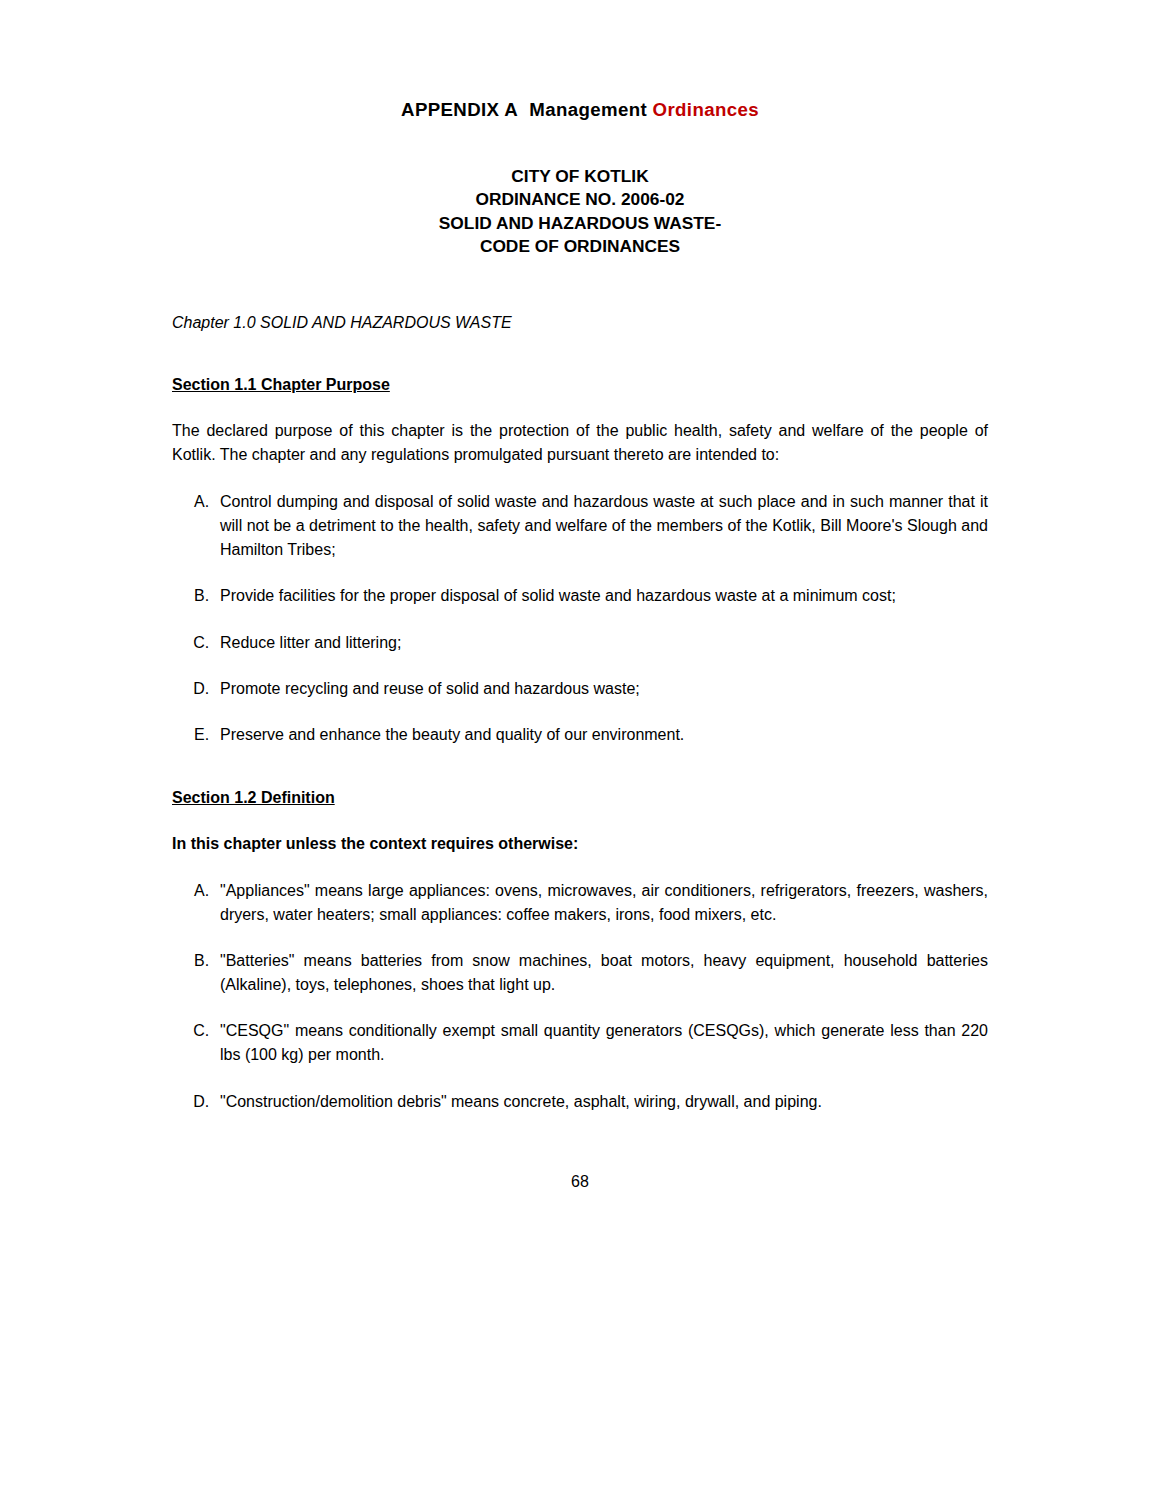APPENDIX A Management Ordinances
CITY OF KOTLIK
ORDINANCE NO. 2006-02
SOLID AND HAZARDOUS WASTE-
CODE OF ORDINANCES
Chapter 1.0 SOLID AND HAZARDOUS WASTE
Section 1.1 Chapter Purpose
The declared purpose of this chapter is the protection of the public health, safety and welfare of the people of Kotlik. The chapter and any regulations promulgated pursuant thereto are intended to:
Control dumping and disposal of solid waste and hazardous waste at such place and in such manner that it will not be a detriment to the health, safety and welfare of the members of the Kotlik, Bill Moore's Slough and Hamilton Tribes;
Provide facilities for the proper disposal of solid waste and hazardous waste at a minimum cost;
Reduce litter and littering;
Promote recycling and reuse of solid and hazardous waste;
Preserve and enhance the beauty and quality of our environment.
Section 1.2 Definition
In this chapter unless the context requires otherwise:
"Appliances" means large appliances: ovens, microwaves, air conditioners, refrigerators, freezers, washers, dryers, water heaters; small appliances: coffee makers, irons, food mixers, etc.
"Batteries" means batteries from snow machines, boat motors, heavy equipment, household batteries (Alkaline), toys, telephones, shoes that light up.
"CESQG" means conditionally exempt small quantity generators (CESQGs), which generate less than 220 lbs (100 kg) per month.
"Construction/demolition debris" means concrete, asphalt, wiring, drywall, and piping.
68